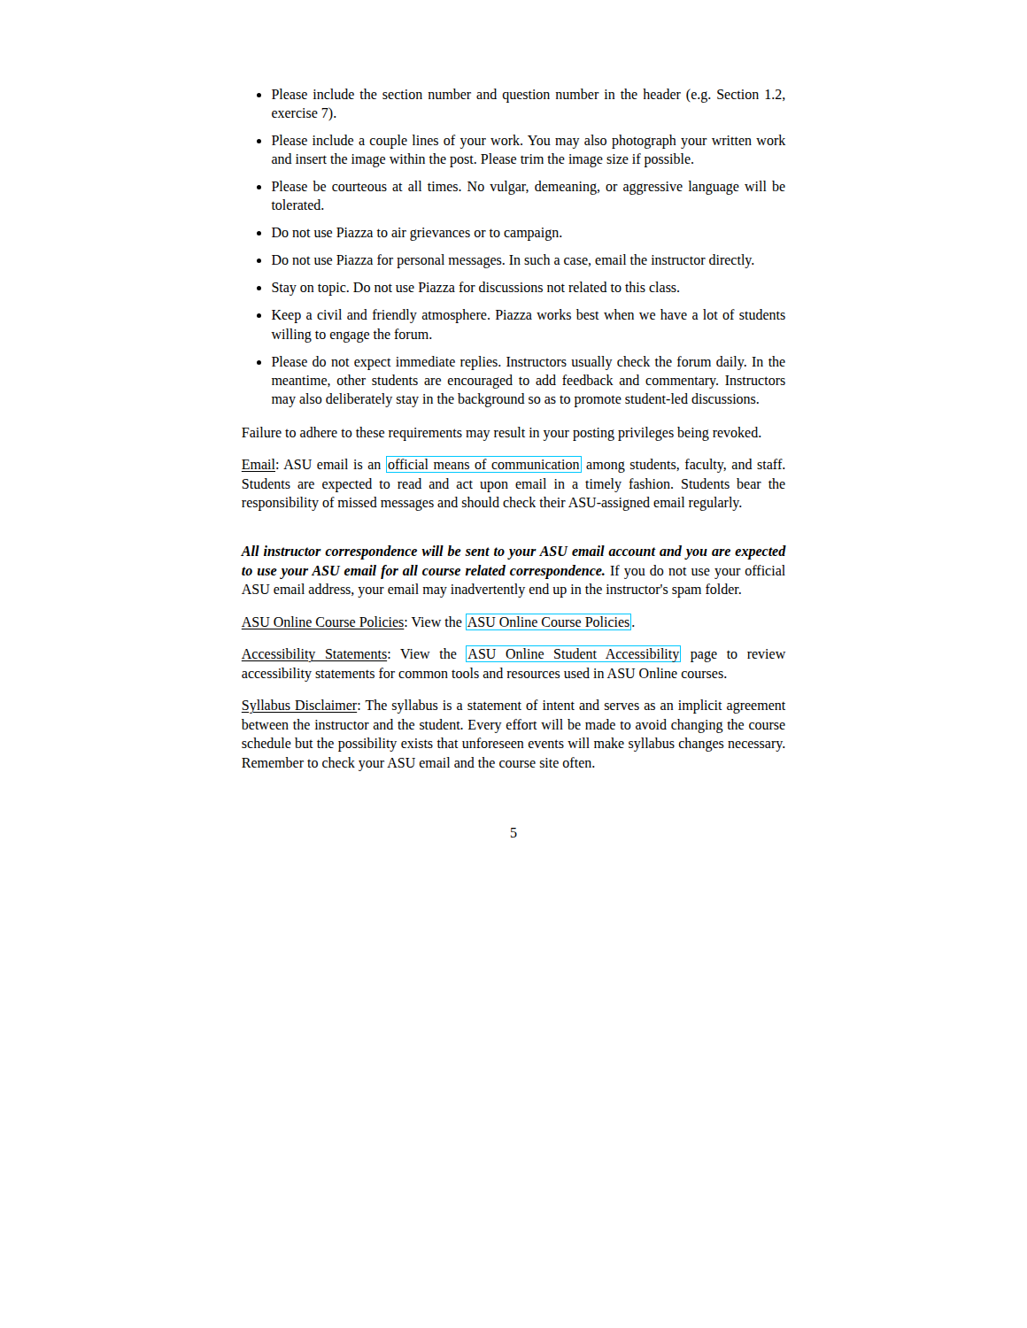Please include the section number and question number in the header (e.g. Section 1.2, exercise 7).
Please include a couple lines of your work. You may also photograph your written work and insert the image within the post. Please trim the image size if possible.
Please be courteous at all times. No vulgar, demeaning, or aggressive language will be tolerated.
Do not use Piazza to air grievances or to campaign.
Do not use Piazza for personal messages. In such a case, email the instructor directly.
Stay on topic. Do not use Piazza for discussions not related to this class.
Keep a civil and friendly atmosphere. Piazza works best when we have a lot of students willing to engage the forum.
Please do not expect immediate replies. Instructors usually check the forum daily. In the meantime, other students are encouraged to add feedback and commentary. Instructors may also deliberately stay in the background so as to promote student-led discussions.
Failure to adhere to these requirements may result in your posting privileges being revoked.
Email: ASU email is an official means of communication among students, faculty, and staff. Students are expected to read and act upon email in a timely fashion. Students bear the responsibility of missed messages and should check their ASU-assigned email regularly.
All instructor correspondence will be sent to your ASU email account and you are expected to use your ASU email for all course related correspondence. If you do not use your official ASU email address, your email may inadvertently end up in the instructor's spam folder.
ASU Online Course Policies: View the ASU Online Course Policies.
Accessibility Statements: View the ASU Online Student Accessibility page to review accessibility statements for common tools and resources used in ASU Online courses.
Syllabus Disclaimer: The syllabus is a statement of intent and serves as an implicit agreement between the instructor and the student. Every effort will be made to avoid changing the course schedule but the possibility exists that unforeseen events will make syllabus changes necessary. Remember to check your ASU email and the course site often.
5